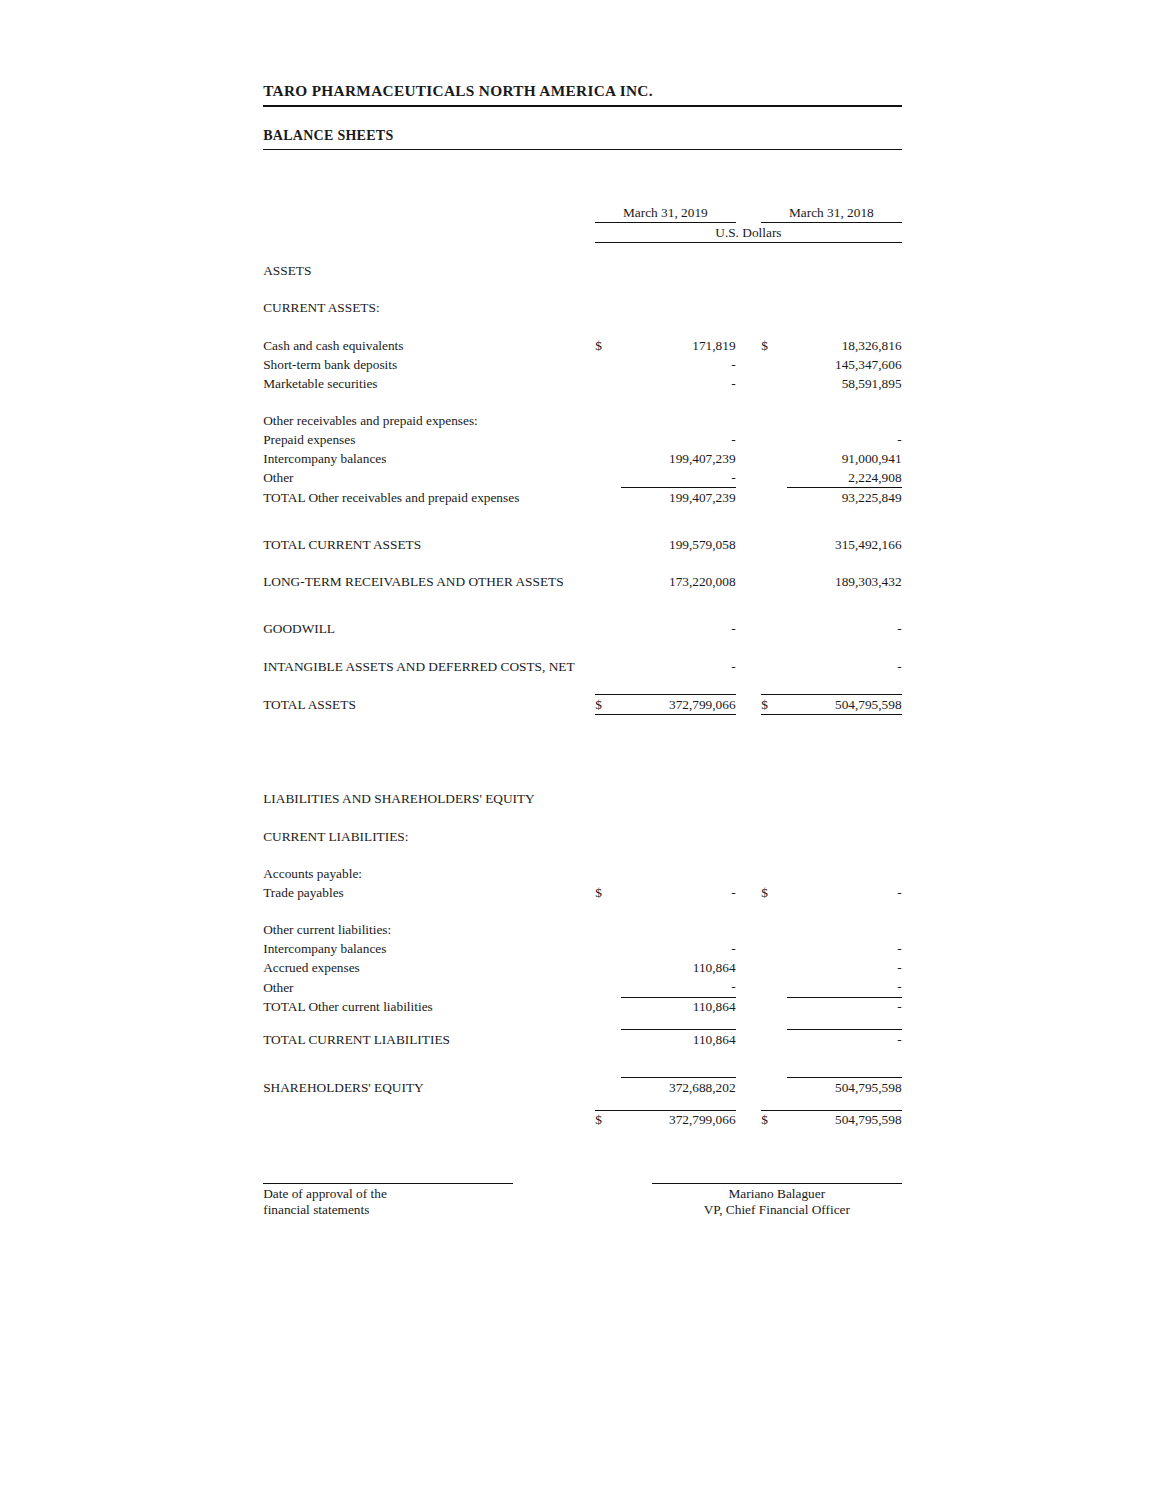Taro Pharmaceuticals North America Inc.
Balance Sheets
| | March 31, 2019 | | March 31, 2018 |
| | U.S. Dollars |
| Assets | | | | | |
| Current assets: | | | | | |
| Cash and cash equivalents | $ | 171,819 | | $ | 18,326,816 |
| Short-term bank deposits | | - | | | 145,347,606 |
| Marketable securities | | - | | | 58,591,895 |
| Other receivables and prepaid expenses: | | | | | |
| Prepaid expenses | | - | | | - |
| Intercompany balances | | 199,407,239 | | | 91,000,941 |
| Other | | - | | | 2,224,908 |
| TOTAL Other receivables and prepaid expenses | | 199,407,239 | | | 93,225,849 |
| Total current assets | | 199,579,058 | | | 315,492,166 |
| Long-term receivables and other assets | | 173,220,008 | | | 189,303,432 |
| Goodwill | | - | | | - |
| Intangible assets and deferred costs, net | | - | | | - |
| Total assets | $ | 372,799,066 | | $ | 504,795,598 |
| Liabilities and shareholders' equity | | | | | |
| Current liabilities: | | | | | |
| Accounts payable: | | | | | |
| Trade payables | $ | - | | $ | - |
| Other current liabilities: | | | | | |
| Intercompany balances | | - | | | - |
| Accrued expenses | | 110,864 | | | - |
| Other | | - | | | - |
| TOTAL Other current liabilities | | 110,864 | | | - |
| Total current liabilities | | 110,864 | | | - |
| Shareholders' equity | | 372,688,202 | | | 504,795,598 |
| | $ | 372,799,066 | | $ | 504,795,598 |
Date of approval of the
financial statements
Mariano Balaguer
VP, Chief Financial Officer